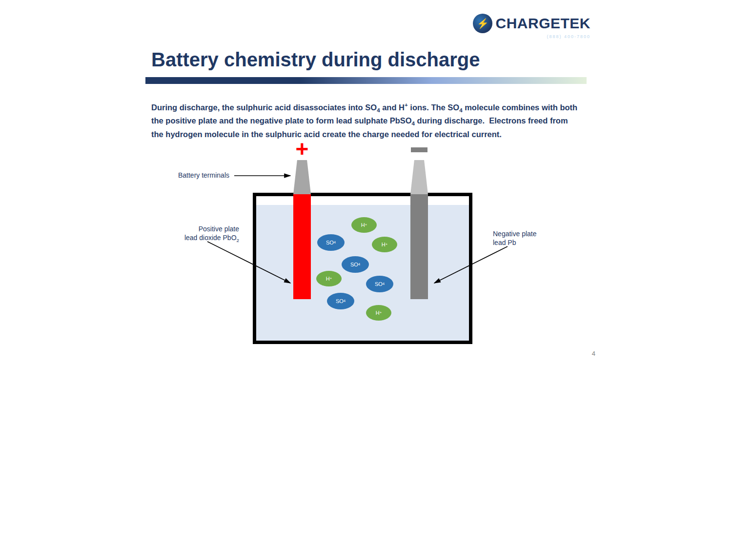CHARGETEK (888) 400-7800
Battery chemistry during discharge
During discharge, the sulphuric acid disassociates into SO4 and H+ ions. The SO4 molecule combines with both the positive plate and the negative plate to form lead sulphate PbSO4 during discharge. Electrons freed from the hydrogen molecule in the sulphuric acid create the charge needed for electrical current.
+
H+
SO4
H+
SO4
H+
SO4
SO4
H+
Battery terminals
Positive plate
lead dioxide PbO2
Negative plate
lead Pb
4